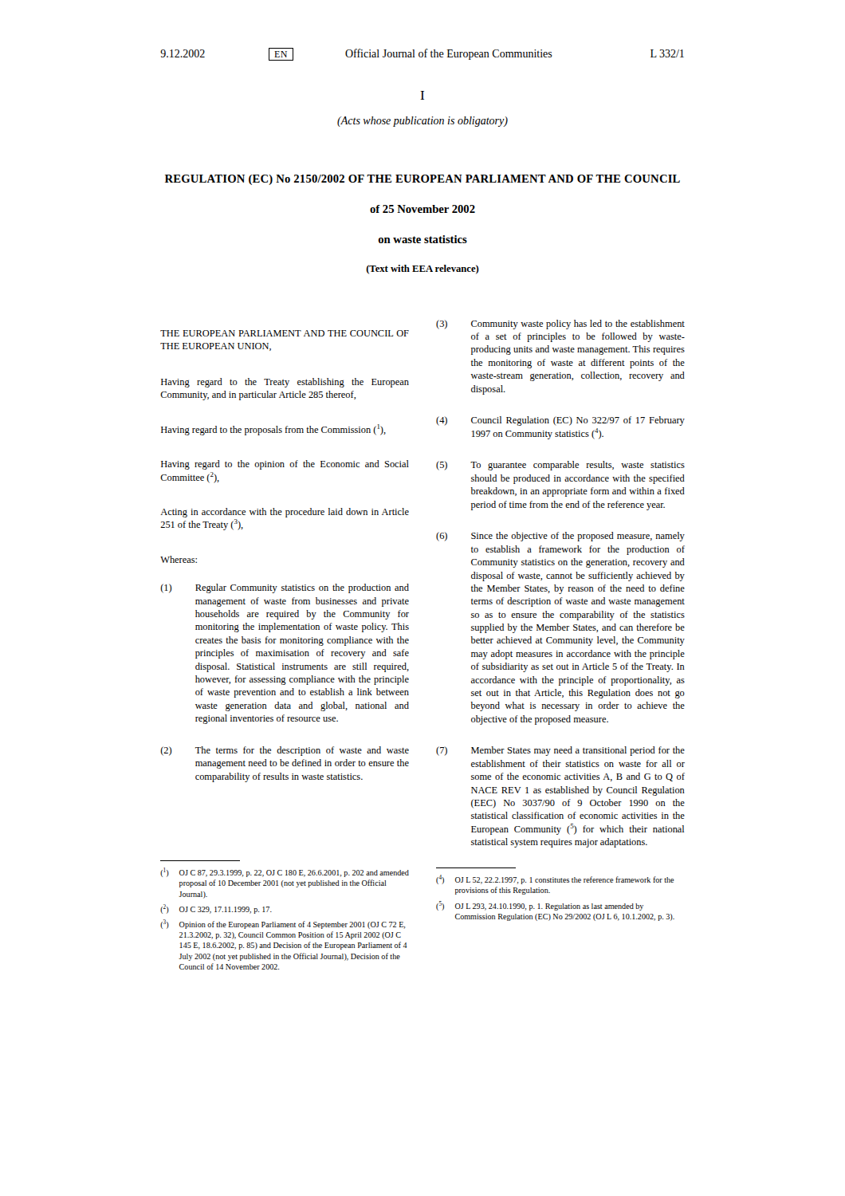9.12.2002
EN
Official Journal of the European Communities
L 332/1
I
(Acts whose publication is obligatory)
REGULATION (EC) No 2150/2002 OF THE EUROPEAN PARLIAMENT AND OF THE COUNCIL
of 25 November 2002
on waste statistics
(Text with EEA relevance)
THE EUROPEAN PARLIAMENT AND THE COUNCIL OF THE EUROPEAN UNION,
Having regard to the Treaty establishing the European Community, and in particular Article 285 thereof,
Having regard to the proposals from the Commission (1),
Having regard to the opinion of the Economic and Social Committee (2),
Acting in accordance with the procedure laid down in Article 251 of the Treaty (3),
Whereas:
(1)
Regular Community statistics on the production and management of waste from businesses and private households are required by the Community for monitoring the implementation of waste policy. This creates the basis for monitoring compliance with the principles of maximisation of recovery and safe disposal. Statistical instruments are still required, however, for assessing compliance with the principle of waste prevention and to establish a link between waste generation data and global, national and regional inventories of resource use.
(2)
The terms for the description of waste and waste management need to be defined in order to ensure the comparability of results in waste statistics.
(1)
OJ C 87, 29.3.1999, p. 22, OJ C 180 E, 26.6.2001, p. 202 and amended proposal of 10 December 2001 (not yet published in the Official Journal).
(2)
OJ C 329, 17.11.1999, p. 17.
(3)
Opinion of the European Parliament of 4 September 2001 (OJ C 72 E, 21.3.2002, p. 32), Council Common Position of 15 April 2002 (OJ C 145 E, 18.6.2002, p. 85) and Decision of the European Parliament of 4 July 2002 (not yet published in the Official Journal), Decision of the Council of 14 November 2002.
(3)
Community waste policy has led to the establishment of a set of principles to be followed by waste-producing units and waste management. This requires the monitoring of waste at different points of the waste-stream generation, collection, recovery and disposal.
(4)
Council Regulation (EC) No 322/97 of 17 February 1997 on Community statistics (4).
(5)
To guarantee comparable results, waste statistics should be produced in accordance with the specified breakdown, in an appropriate form and within a fixed period of time from the end of the reference year.
(6)
Since the objective of the proposed measure, namely to establish a framework for the production of Community statistics on the generation, recovery and disposal of waste, cannot be sufficiently achieved by the Member States, by reason of the need to define terms of description of waste and waste management so as to ensure the comparability of the statistics supplied by the Member States, and can therefore be better achieved at Community level, the Community may adopt measures in accordance with the principle of subsidiarity as set out in Article 5 of the Treaty. In accordance with the principle of proportionality, as set out in that Article, this Regulation does not go beyond what is necessary in order to achieve the objective of the proposed measure.
(7)
Member States may need a transitional period for the establishment of their statistics on waste for all or some of the economic activities A, B and G to Q of NACE REV 1 as established by Council Regulation (EEC) No 3037/90 of 9 October 1990 on the statistical classification of economic activities in the European Community (5) for which their national statistical system requires major adaptations.
(4)
OJ L 52, 22.2.1997, p. 1 constitutes the reference framework for the provisions of this Regulation.
(5)
OJ L 293, 24.10.1990, p. 1. Regulation as last amended by Commission Regulation (EC) No 29/2002 (OJ L 6, 10.1.2002, p. 3).